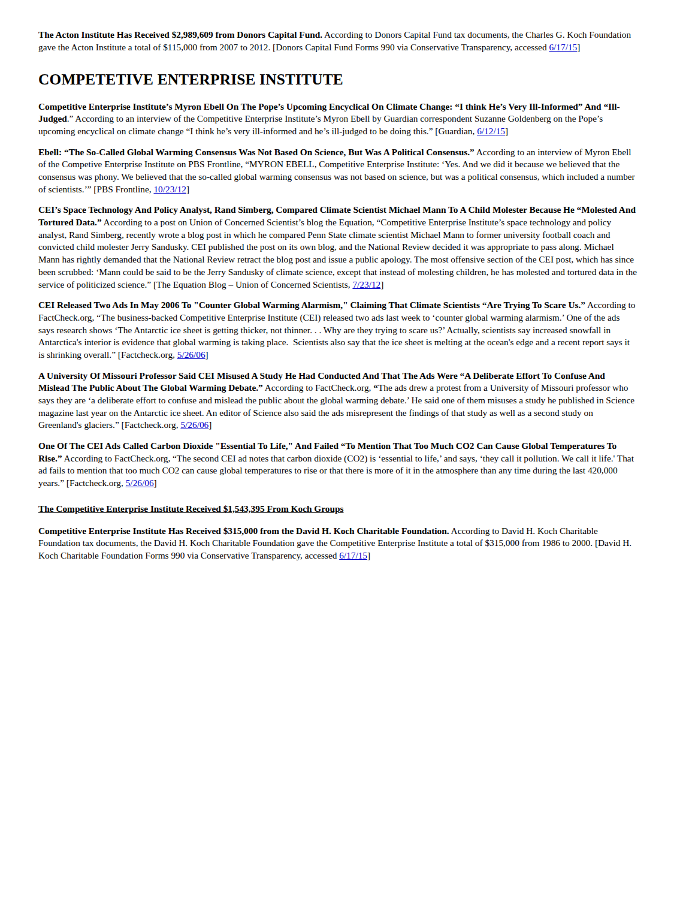The Acton Institute Has Received $2,989,609 from Donors Capital Fund. According to Donors Capital Fund tax documents, the Charles G. Koch Foundation gave the Acton Institute a total of $115,000 from 2007 to 2012. [Donors Capital Fund Forms 990 via Conservative Transparency, accessed 6/17/15]
COMPETETIVE ENTERPRISE INSTITUTE
Competitive Enterprise Institute’s Myron Ebell On The Pope’s Upcoming Encyclical On Climate Change: “I think He’s Very Ill-Informed” And “Ill-Judged.” According to an interview of the Competitive Enterprise Institute’s Myron Ebell by Guardian correspondent Suzanne Goldenberg on the Pope’s upcoming encyclical on climate change “I think he’s very ill-informed and he’s ill-judged to be doing this.” [Guardian, 6/12/15]
Ebell: “The So-Called Global Warming Consensus Was Not Based On Science, But Was A Political Consensus.” According to an interview of Myron Ebell of the Competive Enterprise Institute on PBS Frontline, “MYRON EBELL, Competitive Enterprise Institute: ‘Yes. And we did it because we believed that the consensus was phony. We believed that the so-called global warming consensus was not based on science, but was a political consensus, which included a number of scientists.’” [PBS Frontline, 10/23/12]
CEI’s Space Technology And Policy Analyst, Rand Simberg, Compared Climate Scientist Michael Mann To A Child Molester Because He “Molested And Tortured Data.” According to a post on Union of Concerned Scientist’s blog the Equation, “Competitive Enterprise Institute’s space technology and policy analyst, Rand Simberg, recently wrote a blog post in which he compared Penn State climate scientist Michael Mann to former university football coach and convicted child molester Jerry Sandusky. CEI published the post on its own blog, and the National Review decided it was appropriate to pass along. Michael Mann has rightly demanded that the National Review retract the blog post and issue a public apology. The most offensive section of the CEI post, which has since been scrubbed: ‘Mann could be said to be the Jerry Sandusky of climate science, except that instead of molesting children, he has molested and tortured data in the service of politicized science.” [The Equation Blog – Union of Concerned Scientists, 7/23/12]
CEI Released Two Ads In May 2006 To "Counter Global Warming Alarmism," Claiming That Climate Scientists “Are Trying To Scare Us.” According to FactCheck.org, “The business-backed Competitive Enterprise Institute (CEI) released two ads last week to ‘counter global warming alarmism.’ One of the ads says research shows ‘The Antarctic ice sheet is getting thicker, not thinner. . . Why are they trying to scare us?’ Actually, scientists say increased snowfall in Antarctica's interior is evidence that global warming is taking place. Scientists also say that the ice sheet is melting at the ocean's edge and a recent report says it is shrinking overall.” [Factcheck.org, 5/26/06]
A University Of Missouri Professor Said CEI Misused A Study He Had Conducted And That The Ads Were “A Deliberate Effort To Confuse And Mislead The Public About The Global Warming Debate.” According to FactCheck.org, “The ads drew a protest from a University of Missouri professor who says they are ‘a deliberate effort to confuse and mislead the public about the global warming debate.’ He said one of them misuses a study he published in Science magazine last year on the Antarctic ice sheet. An editor of Science also said the ads misrepresent the findings of that study as well as a second study on Greenland's glaciers.” [Factcheck.org, 5/26/06]
One Of The CEI Ads Called Carbon Dioxide "Essential To Life," And Failed “To Mention That Too Much CO2 Can Cause Global Temperatures To Rise.” According to FactCheck.org, “The second CEI ad notes that carbon dioxide (CO2) is ‘essential to life,’ and says, ‘they call it pollution. We call it life.' That ad fails to mention that too much CO2 can cause global temperatures to rise or that there is more of it in the atmosphere than any time during the last 420,000 years.” [Factcheck.org, 5/26/06]
The Competitive Enterprise Institute Received $1,543,395 From Koch Groups
Competitive Enterprise Institute Has Received $315,000 from the David H. Koch Charitable Foundation. According to David H. Koch Charitable Foundation tax documents, the David H. Koch Charitable Foundation gave the Competitive Enterprise Institute a total of $315,000 from 1986 to 2000. [David H. Koch Charitable Foundation Forms 990 via Conservative Transparency, accessed 6/17/15]